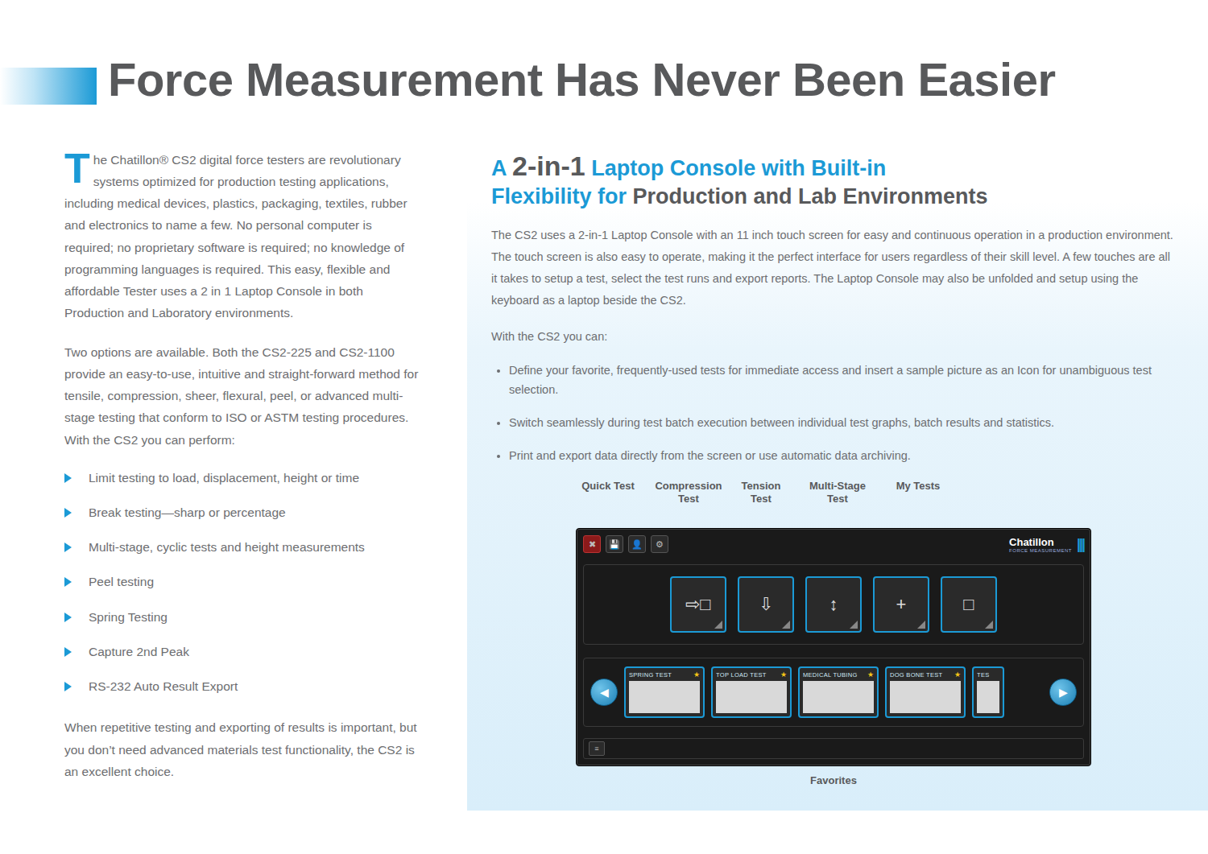Force Measurement Has Never Been Easier
The Chatillon® CS2 digital force testers are revolutionary systems optimized for production testing applications, including medical devices, plastics, packaging, textiles, rubber and electronics to name a few. No personal computer is required; no proprietary software is required; no knowledge of programming languages is required. This easy, flexible and affordable Tester uses a 2 in 1 Laptop Console in both Production and Laboratory environments.
Two options are available. Both the CS2-225 and CS2-1100 provide an easy-to-use, intuitive and straight-forward method for tensile, compression, sheer, flexural, peel, or advanced multi-stage testing that conform to ISO or ASTM testing procedures. With the CS2 you can perform:
Limit testing to load, displacement, height or time
Break testing—sharp or percentage
Multi-stage, cyclic tests and height measurements
Peel testing
Spring Testing
Capture 2nd Peak
RS-232 Auto Result Export
When repetitive testing and exporting of results is important, but you don’t need advanced materials test functionality, the CS2 is an excellent choice.
A 2-in-1 Laptop Console with Built-in
Flexibility for Production and Lab Environments
The CS2 uses a 2-in-1 Laptop Console with an 11 inch touch screen for easy and continuous operation in a production environment. The touch screen is also easy to operate, making it the perfect interface for users regardless of their skill level. A few touches are all it takes to setup a test, select the test runs and export reports. The Laptop Console may also be unfolded and setup using the keyboard as a laptop beside the CS2.
With the CS2 you can:
Define your favorite, frequently-used tests for immediate access and insert a sample picture as an Icon for unambiguous test selection.
Switch seamlessly during test batch execution between individual test graphs, batch results and statistics.
Print and export data directly from the screen or use automatic data archiving.
Quick Test Compression
Test Tension
Test Multi-Stage
Test My Tests
✖
💾
👤
⚙
ChatillonFORCE MEASUREMENT |||
⇨□
⇩
↕
+
□
◀
Spring Test
★
Top Load Test
★
Medical Tubing
★
Dog Bone Test
★
Tes
▶
≡
Favorites